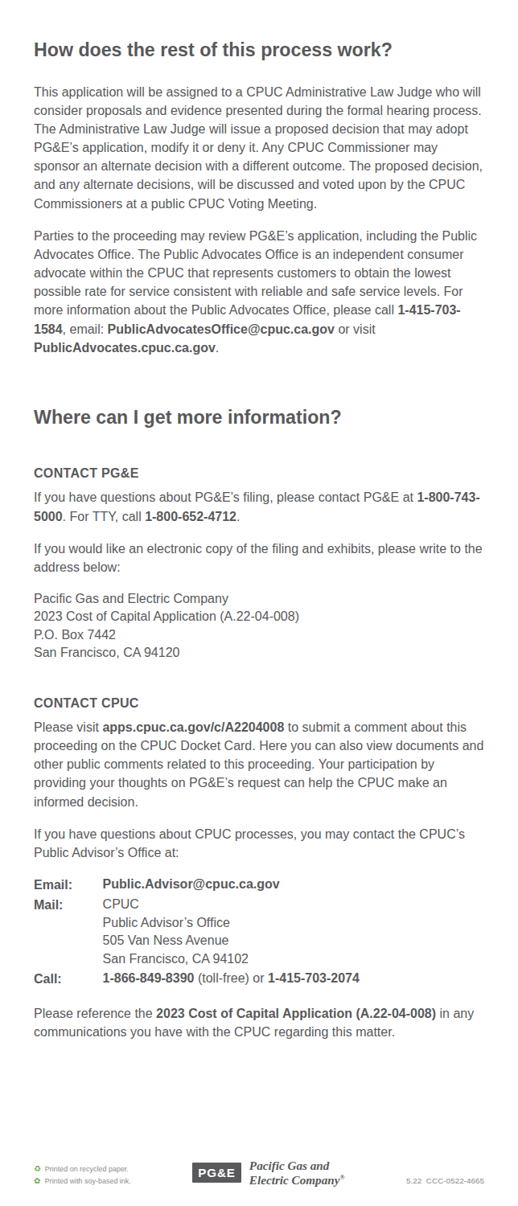How does the rest of this process work?
This application will be assigned to a CPUC Administrative Law Judge who will consider proposals and evidence presented during the formal hearing process. The Administrative Law Judge will issue a proposed decision that may adopt PG&E’s application, modify it or deny it. Any CPUC Commissioner may sponsor an alternate decision with a different outcome. The proposed decision, and any alternate decisions, will be discussed and voted upon by the CPUC Commissioners at a public CPUC Voting Meeting.
Parties to the proceeding may review PG&E’s application, including the Public Advocates Office. The Public Advocates Office is an independent consumer advocate within the CPUC that represents customers to obtain the lowest possible rate for service consistent with reliable and safe service levels. For more information about the Public Advocates Office, please call 1-415-703-1584, email: PublicAdvocatesOffice@cpuc.ca.gov or visit PublicAdvocates.cpuc.ca.gov.
Where can I get more information?
CONTACT PG&E
If you have questions about PG&E’s filing, please contact PG&E at 1-800-743-5000. For TTY, call 1-800-652-4712.
If you would like an electronic copy of the filing and exhibits, please write to the address below:
Pacific Gas and Electric Company
2023 Cost of Capital Application (A.22-04-008)
P.O. Box 7442
San Francisco, CA 94120
CONTACT CPUC
Please visit apps.cpuc.ca.gov/c/A2204008 to submit a comment about this proceeding on the CPUC Docket Card. Here you can also view documents and other public comments related to this proceeding. Your participation by providing your thoughts on PG&E’s request can help the CPUC make an informed decision.
If you have questions about CPUC processes, you may contact the CPUC’s Public Advisor’s Office at:
| Email: | Public.Advisor@cpuc.ca.gov |
| Mail: | CPUC Public Advisor’s Office 505 Van Ness Avenue San Francisco, CA 94102 |
| Call: | 1-866-849-8390 (toll-free) or 1-415-703-2074 |
Please reference the 2023 Cost of Capital Application (A.22-04-008) in any communications you have with the CPUC regarding this matter.
♻ Printed on recycled paper.
✿ Printed with soy-based ink.
PG&E
Pacific Gas and
Electric Company®
5.22 CCC-0522-4665